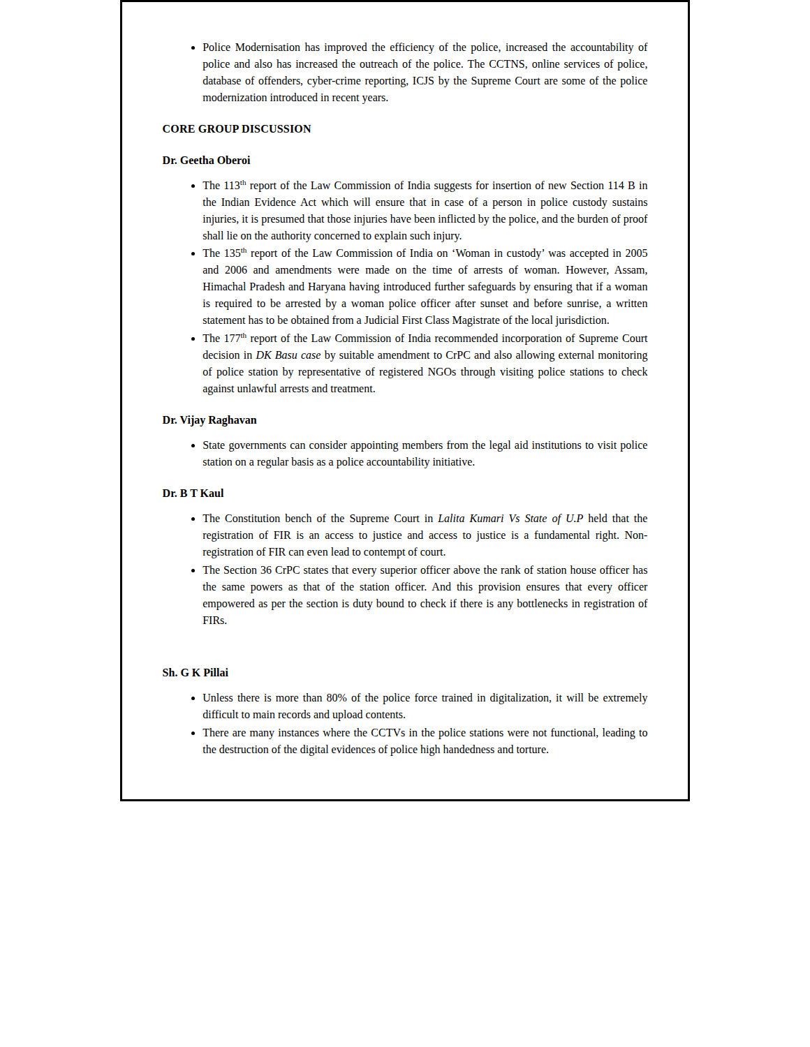Police Modernisation has improved the efficiency of the police, increased the accountability of police and also has increased the outreach of the police. The CCTNS, online services of police, database of offenders, cyber-crime reporting, ICJS by the Supreme Court are some of the police modernization introduced in recent years.
CORE GROUP DISCUSSION
Dr. Geetha Oberoi
The 113th report of the Law Commission of India suggests for insertion of new Section 114 B in the Indian Evidence Act which will ensure that in case of a person in police custody sustains injuries, it is presumed that those injuries have been inflicted by the police, and the burden of proof shall lie on the authority concerned to explain such injury.
The 135th report of the Law Commission of India on ‘Woman in custody’ was accepted in 2005 and 2006 and amendments were made on the time of arrests of woman. However, Assam, Himachal Pradesh and Haryana having introduced further safeguards by ensuring that if a woman is required to be arrested by a woman police officer after sunset and before sunrise, a written statement has to be obtained from a Judicial First Class Magistrate of the local jurisdiction.
The 177th report of the Law Commission of India recommended incorporation of Supreme Court decision in DK Basu case by suitable amendment to CrPC and also allowing external monitoring of police station by representative of registered NGOs through visiting police stations to check against unlawful arrests and treatment.
Dr. Vijay Raghavan
State governments can consider appointing members from the legal aid institutions to visit police station on a regular basis as a police accountability initiative.
Dr. B T Kaul
The Constitution bench of the Supreme Court in Lalita Kumari Vs State of U.P held that the registration of FIR is an access to justice and access to justice is a fundamental right. Non- registration of FIR can even lead to contempt of court.
The Section 36 CrPC states that every superior officer above the rank of station house officer has the same powers as that of the station officer. And this provision ensures that every officer empowered as per the section is duty bound to check if there is any bottlenecks in registration of FIRs.
Sh. G K Pillai
Unless there is more than 80% of the police force trained in digitalization, it will be extremely difficult to main records and upload contents.
There are many instances where the CCTVs in the police stations were not functional, leading to the destruction of the digital evidences of police high handedness and torture.